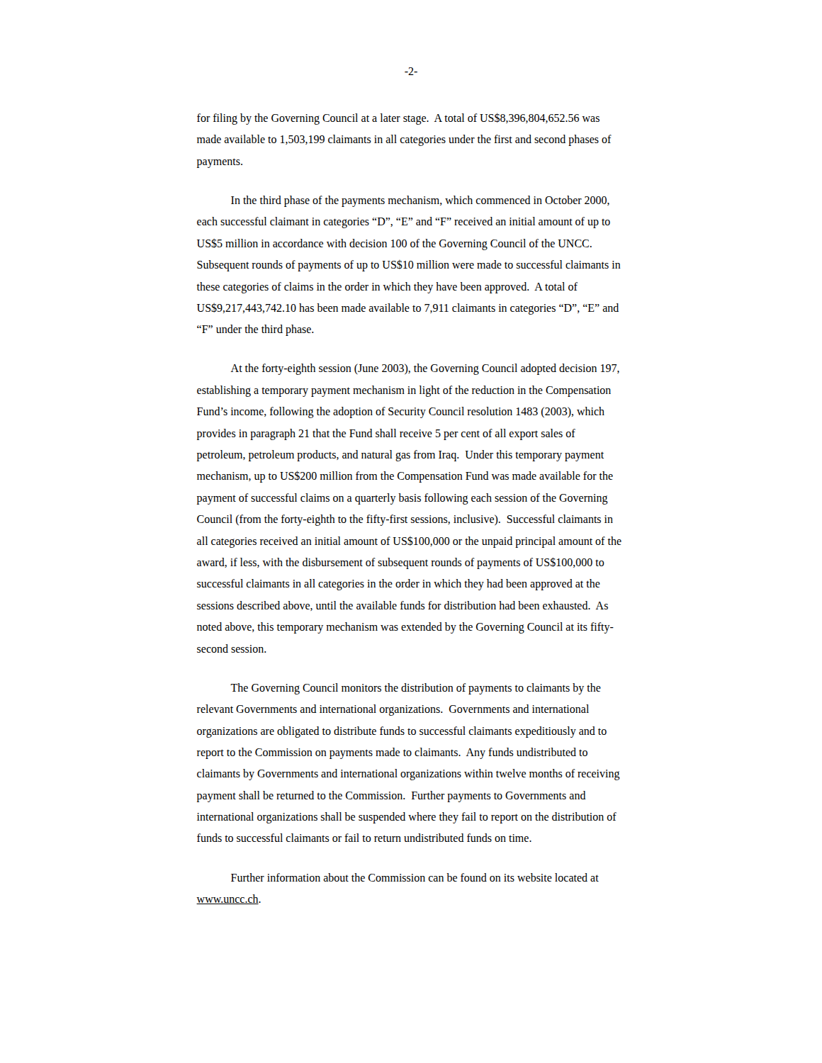-2-
for filing by the Governing Council at a later stage. A total of US$8,396,804,652.56 was made available to 1,503,199 claimants in all categories under the first and second phases of payments.
In the third phase of the payments mechanism, which commenced in October 2000, each successful claimant in categories “D”, “E” and “F” received an initial amount of up to US$5 million in accordance with decision 100 of the Governing Council of the UNCC. Subsequent rounds of payments of up to US$10 million were made to successful claimants in these categories of claims in the order in which they have been approved. A total of US$9,217,443,742.10 has been made available to 7,911 claimants in categories “D”, “E” and “F” under the third phase.
At the forty-eighth session (June 2003), the Governing Council adopted decision 197, establishing a temporary payment mechanism in light of the reduction in the Compensation Fund’s income, following the adoption of Security Council resolution 1483 (2003), which provides in paragraph 21 that the Fund shall receive 5 per cent of all export sales of petroleum, petroleum products, and natural gas from Iraq. Under this temporary payment mechanism, up to US$200 million from the Compensation Fund was made available for the payment of successful claims on a quarterly basis following each session of the Governing Council (from the forty-eighth to the fifty-first sessions, inclusive). Successful claimants in all categories received an initial amount of US$100,000 or the unpaid principal amount of the award, if less, with the disbursement of subsequent rounds of payments of US$100,000 to successful claimants in all categories in the order in which they had been approved at the sessions described above, until the available funds for distribution had been exhausted. As noted above, this temporary mechanism was extended by the Governing Council at its fifty-second session.
The Governing Council monitors the distribution of payments to claimants by the relevant Governments and international organizations. Governments and international organizations are obligated to distribute funds to successful claimants expeditiously and to report to the Commission on payments made to claimants. Any funds undistributed to claimants by Governments and international organizations within twelve months of receiving payment shall be returned to the Commission. Further payments to Governments and international organizations shall be suspended where they fail to report on the distribution of funds to successful claimants or fail to return undistributed funds on time.
Further information about the Commission can be found on its website located at www.uncc.ch.